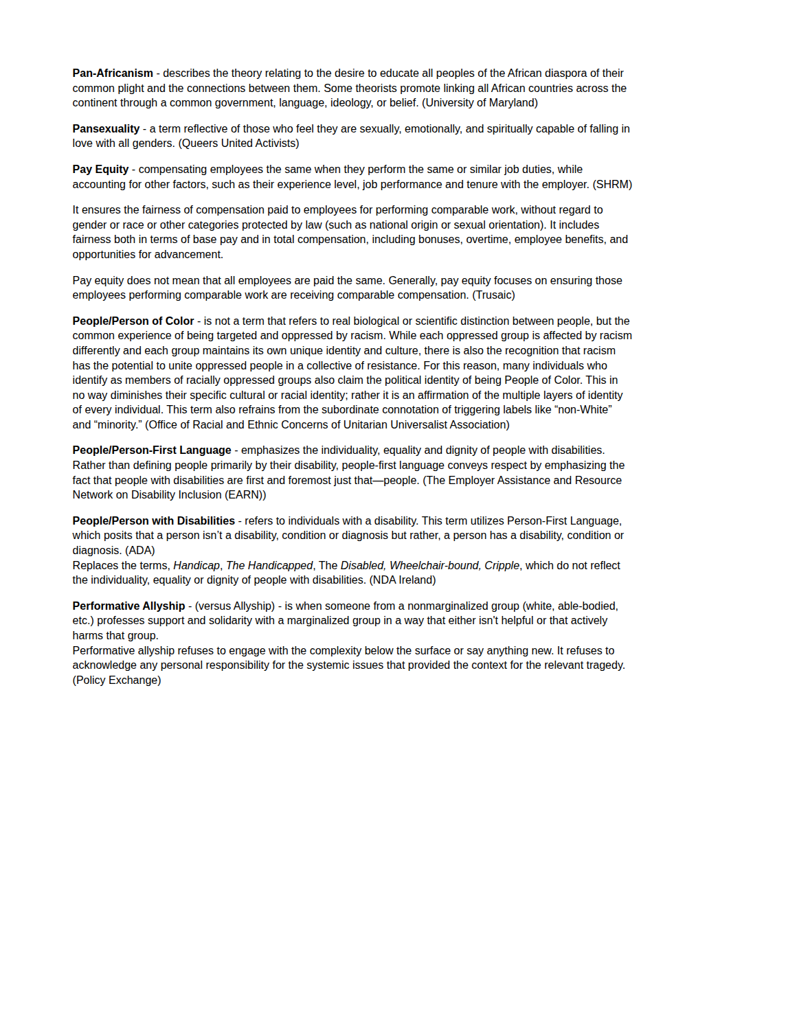Pan-Africanism - describes the theory relating to the desire to educate all peoples of the African diaspora of their common plight and the connections between them. Some theorists promote linking all African countries across the continent through a common government, language, ideology, or belief. (University of Maryland)
Pansexuality - a term reflective of those who feel they are sexually, emotionally, and spiritually capable of falling in love with all genders. (Queers United Activists)
Pay Equity - compensating employees the same when they perform the same or similar job duties, while accounting for other factors, such as their experience level, job performance and tenure with the employer. (SHRM)
It ensures the fairness of compensation paid to employees for performing comparable work, without regard to gender or race or other categories protected by law (such as national origin or sexual orientation). It includes fairness both in terms of base pay and in total compensation, including bonuses, overtime, employee benefits, and opportunities for advancement.
Pay equity does not mean that all employees are paid the same. Generally, pay equity focuses on ensuring those employees performing comparable work are receiving comparable compensation. (Trusaic)
People/Person of Color - is not a term that refers to real biological or scientific distinction between people, but the common experience of being targeted and oppressed by racism. While each oppressed group is affected by racism differently and each group maintains its own unique identity and culture, there is also the recognition that racism has the potential to unite oppressed people in a collective of resistance. For this reason, many individuals who identify as members of racially oppressed groups also claim the political identity of being People of Color. This in no way diminishes their specific cultural or racial identity; rather it is an affirmation of the multiple layers of identity of every individual. This term also refrains from the subordinate connotation of triggering labels like “non-White” and “minority.” (Office of Racial and Ethnic Concerns of Unitarian Universalist Association)
People/Person-First Language - emphasizes the individuality, equality and dignity of people with disabilities. Rather than defining people primarily by their disability, people-first language conveys respect by emphasizing the fact that people with disabilities are first and foremost just that—people. (The Employer Assistance and Resource Network on Disability Inclusion (EARN))
People/Person with Disabilities - refers to individuals with a disability. This term utilizes Person-First Language, which posits that a person isn’t a disability, condition or diagnosis but rather, a person has a disability, condition or diagnosis. (ADA)
Replaces the terms, Handicap, The Handicapped, The Disabled, Wheelchair-bound, Cripple, which do not reflect the individuality, equality or dignity of people with disabilities. (NDA Ireland)
Performative Allyship - (versus Allyship) - is when someone from a nonmarginalized group (white, able-bodied, etc.) professes support and solidarity with a marginalized group in a way that either isn't helpful or that actively harms that group.
Performative allyship refuses to engage with the complexity below the surface or say anything new. It refuses to acknowledge any personal responsibility for the systemic issues that provided the context for the relevant tragedy. (Policy Exchange)